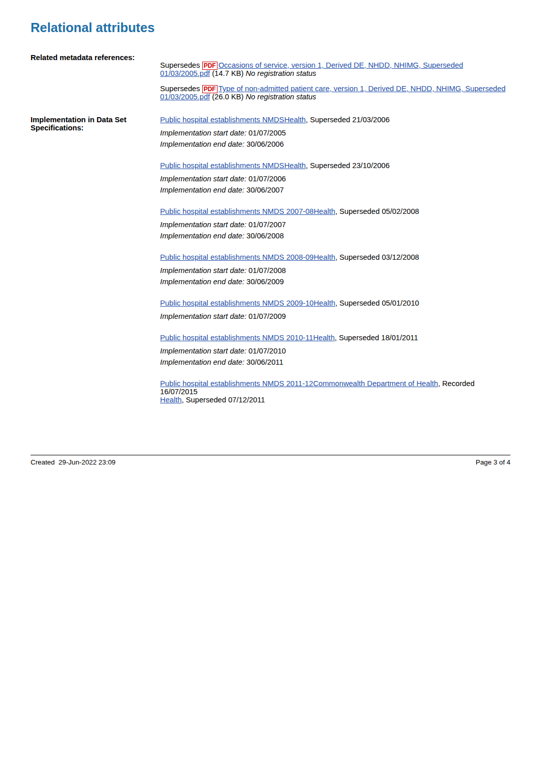Relational attributes
| Related metadata references: | Supersedes PDF Occasions of service, version 1, Derived DE, NHDD, NHIMG, Superseded 01/03/2005.pdf (14.7 KB) No registration status Supersedes PDF Type of non-admitted patient care, version 1, Derived DE, NHDD, NHIMG, Superseded 01/03/2005.pdf (26.0 KB) No registration status |
| Implementation in Data Set Specifications: | Public hospital establishments NMDS Health , Superseded 21/03/2006 Implementation start date: 01/07/2005 Implementation end date: 30/06/2006 Public hospital establishments NMDS Health , Superseded 23/10/2006 Implementation start date: 01/07/2006 Implementation end date: 30/06/2007 Public hospital establishments NMDS 2007-08 Health , Superseded 05/02/2008 Implementation start date: 01/07/2007 Implementation end date: 30/06/2008 Public hospital establishments NMDS 2008-09 Health , Superseded 03/12/2008 Implementation start date: 01/07/2008 Implementation end date: 30/06/2009 Public hospital establishments NMDS 2009-10 Health , Superseded 05/01/2010 Implementation start date: 01/07/2009 Public hospital establishments NMDS 2010-11 Health , Superseded 18/01/2011 Implementation start date: 01/07/2010 Implementation end date: 30/06/2011 Public hospital establishments NMDS 2011-12 Commonwealth Department of Health , Recorded 16/07/2015 Health , Superseded 07/12/2011 |
Created 29-Jun-2022 23:09 Page 3 of 4